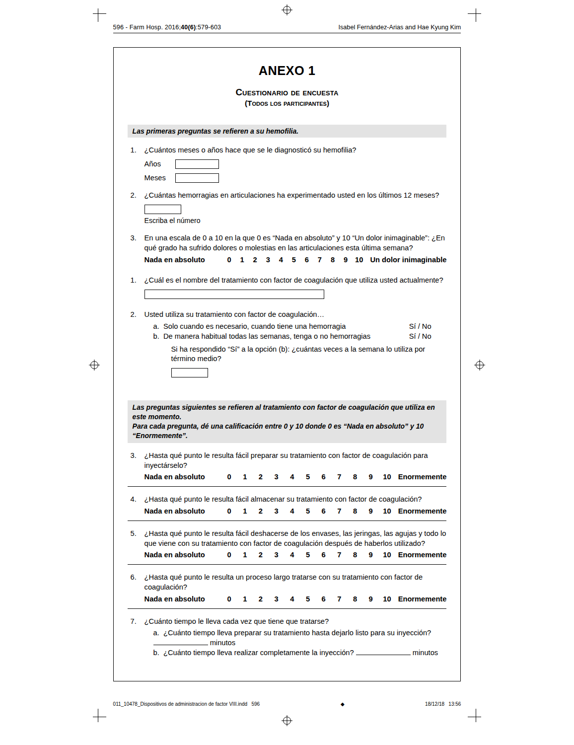596 - Farm Hosp. 2016;40(6):579-603
Isabel Fernández-Arias and Hae Kyung Kim
ANEXO 1
Cuestionario de encuesta
(Todos los participantes)
Las primeras preguntas se refieren a su hemofilia.
¿Cuántos meses o años hace que se le diagnosticó su hemofilia?
Años
Meses
¿Cuántas hemorragias en articulaciones ha experimentado usted en los últimos 12 meses?
Escriba el número
En una escala de 0 a 10 en la que 0 es “Nada en absoluto” y 10 “Un dolor inimaginable”: ¿En qué grado ha sufrido dolores o molestias en las articulaciones esta última semana?
Nada en absoluto 012345678910 Un dolor inimaginable
¿Cuál es el nombre del tratamiento con factor de coagulación que utiliza usted actualmente?
Usted utiliza su tratamiento con factor de coagulación…
a. Solo cuando es necesario, cuando tiene una hemorragia Sí / No
b. De manera habitual todas las semanas, tenga o no hemorragias Sí / No
Si ha respondido “Sí” a la opción (b): ¿cuántas veces a la semana lo utiliza por término medio?
Las preguntas siguientes se refieren al tratamiento con factor de coagulación que utiliza en este momento.
Para cada pregunta, dé una calificación entre 0 y 10 donde 0 es “Nada en absoluto” y 10 “Enormemente”.
¿Hasta qué punto le resulta fácil preparar su tratamiento con factor de coagulación para inyectárselo?
Nada en absoluto 012345678910 Enormemente
¿Hasta qué punto le resulta fácil almacenar su tratamiento con factor de coagulación?
Nada en absoluto 012345678910 Enormemente
¿Hasta qué punto le resulta fácil deshacerse de los envases, las jeringas, las agujas y todo lo que viene con su tratamiento con factor de coagulación después de haberlos utilizado?
Nada en absoluto 012345678910 Enormemente
¿Hasta qué punto le resulta un proceso largo tratarse con su tratamiento con factor de coagulación?
Nada en absoluto 012345678910 Enormemente
¿Cuánto tiempo le lleva cada vez que tiene que tratarse?
a. ¿Cuánto tiempo lleva preparar su tratamiento hasta dejarlo listo para su inyección? minutos
b. ¿Cuánto tiempo lleva realizar completamente la inyección? minutos
011_10478_Dispositivos de administracion de factor VIII.indd 596
◆
18/12/18 13:56